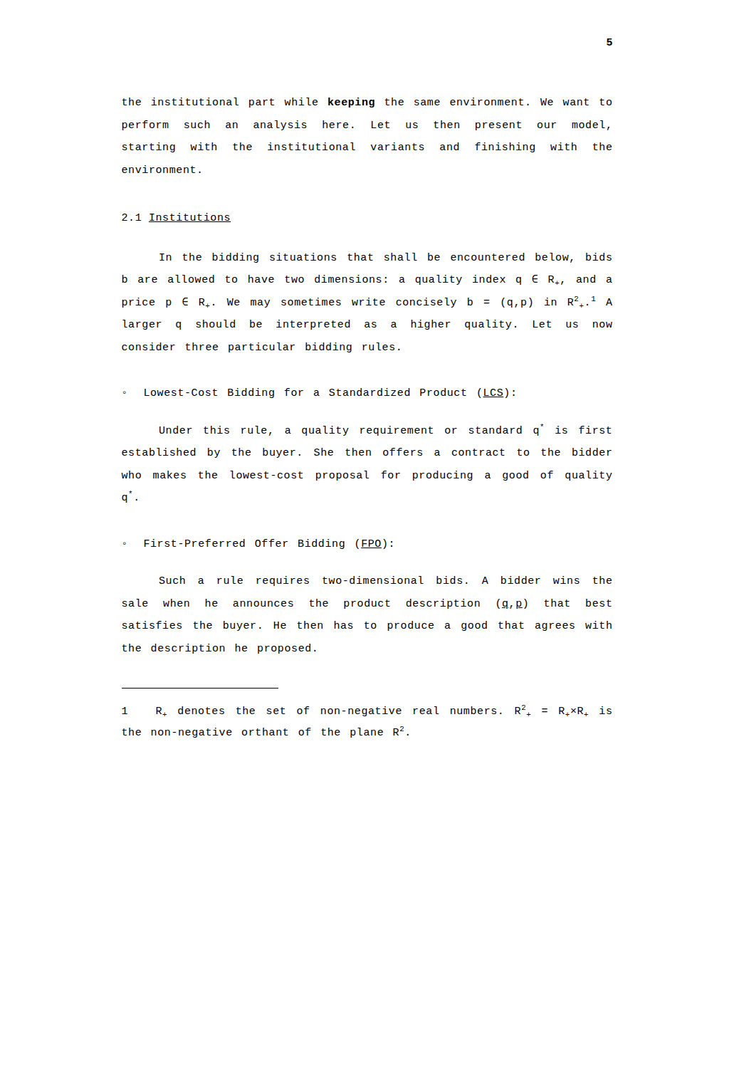5
the institutional part while keeping the same environment. We want to perform such an analysis here. Let us then present our model, starting with the institutional variants and finishing with the environment.
2.1 Institutions
In the bidding situations that shall be encountered below, bids b are allowed to have two dimensions: a quality index q ∈ R+, and a price p ∈ R+. We may sometimes write concisely b = (q,p) in R2+.1 A larger q should be interpreted as a higher quality. Let us now consider three particular bidding rules.
◦ Lowest-Cost Bidding for a Standardized Product (LCS):
Under this rule, a quality requirement or standard q* is first established by the buyer. She then offers a contract to the bidder who makes the lowest-cost proposal for producing a good of quality q*.
◦ First-Preferred Offer Bidding (FPO):
Such a rule requires two-dimensional bids. A bidder wins the sale when he announces the product description (q,p) that best satisfies the buyer. He then has to produce a good that agrees with the description he proposed.
1 R+ denotes the set of non-negative real numbers. R2+ = R+×R+ is the non-negative orthant of the plane R2.